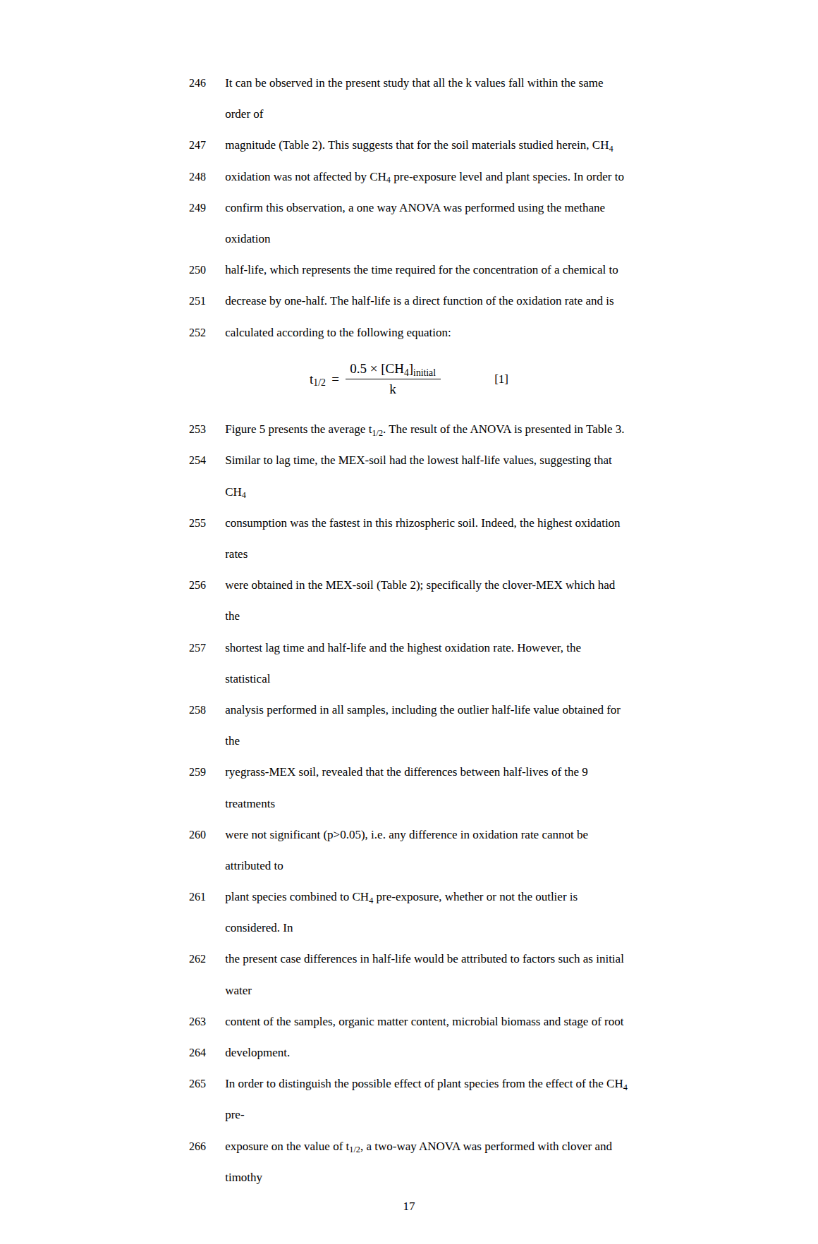246 It can be observed in the present study that all the k values fall within the same order of
247 magnitude (Table 2). This suggests that for the soil materials studied herein, CH4
248 oxidation was not affected by CH4 pre-exposure level and plant species. In order to
249 confirm this observation, a one way ANOVA was performed using the methane oxidation
250 half-life, which represents the time required for the concentration of a chemical to
251 decrease by one-half. The half-life is a direct function of the oxidation rate and is
252 calculated according to the following equation:
t1/2 = 0.5 × [CH4]initial k
[1]
253 Figure 5 presents the average t1/2. The result of the ANOVA is presented in Table 3.
254 Similar to lag time, the MEX-soil had the lowest half-life values, suggesting that CH4
255 consumption was the fastest in this rhizospheric soil. Indeed, the highest oxidation rates
256 were obtained in the MEX-soil (Table 2); specifically the clover-MEX which had the
257 shortest lag time and half-life and the highest oxidation rate. However, the statistical
258 analysis performed in all samples, including the outlier half-life value obtained for the
259 ryegrass-MEX soil, revealed that the differences between half-lives of the 9 treatments
260 were not significant (p>0.05), i.e. any difference in oxidation rate cannot be attributed to
261 plant species combined to CH4 pre-exposure, whether or not the outlier is considered. In
262 the present case differences in half-life would be attributed to factors such as initial water
263 content of the samples, organic matter content, microbial biomass and stage of root
264 development.
265 In order to distinguish the possible effect of plant species from the effect of the CH4 pre-
266 exposure on the value of t1/2, a two-way ANOVA was performed with clover and timothy
17